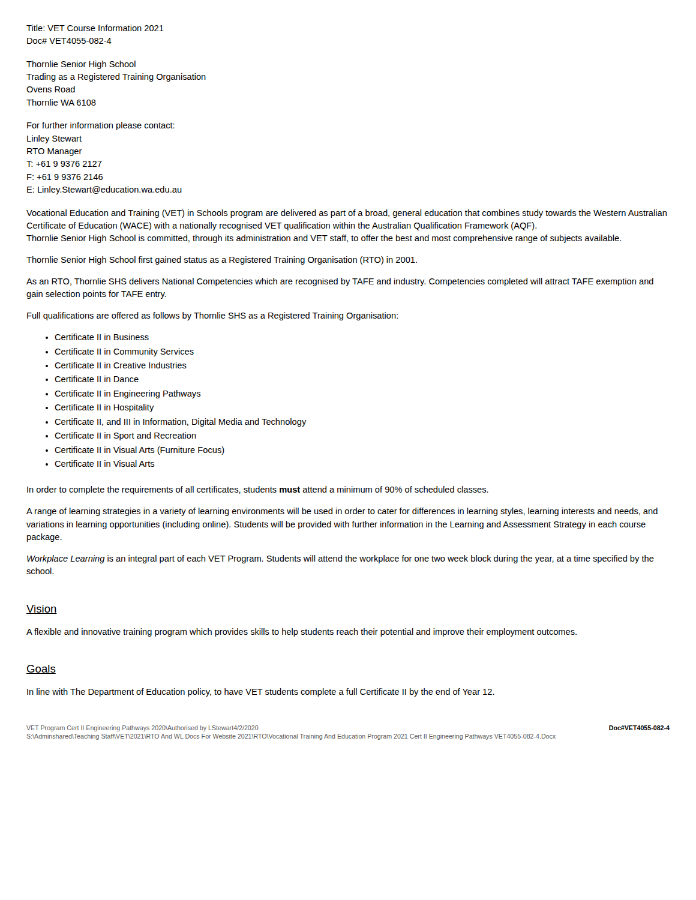Title: VET Course Information 2021
Doc# VET4055-082-4
Thornlie Senior High School
Trading as a Registered Training Organisation
Ovens Road
Thornlie WA 6108
For further information please contact:
Linley Stewart
RTO Manager
T: +61 9 9376 2127
F: +61 9 9376 2146
E: Linley.Stewart@education.wa.edu.au
Vocational Education and Training (VET) in Schools program are delivered as part of a broad, general education that combines study towards the Western Australian Certificate of Education (WACE) with a nationally recognised VET qualification within the Australian Qualification Framework (AQF).
Thornlie Senior High School is committed, through its administration and VET staff, to offer the best and most comprehensive range of subjects available.
Thornlie Senior High School first gained status as a Registered Training Organisation (RTO) in 2001.
As an RTO, Thornlie SHS delivers National Competencies which are recognised by TAFE and industry. Competencies completed will attract TAFE exemption and gain selection points for TAFE entry.
Full qualifications are offered as follows by Thornlie SHS as a Registered Training Organisation:
Certificate II in Business
Certificate II in Community Services
Certificate II in Creative Industries
Certificate II in Dance
Certificate II in Engineering Pathways
Certificate II in Hospitality
Certificate II, and III in Information, Digital Media and Technology
Certificate II in Sport and Recreation
Certificate II in Visual Arts (Furniture Focus)
Certificate II in Visual Arts
In order to complete the requirements of all certificates, students must attend a minimum of 90% of scheduled classes.
A range of learning strategies in a variety of learning environments will be used in order to cater for differences in learning styles, learning interests and needs, and variations in learning opportunities (including online). Students will be provided with further information in the Learning and Assessment Strategy in each course package.
Workplace Learning is an integral part of each VET Program. Students will attend the workplace for one two week block during the year, at a time specified by the school.
Vision
A flexible and innovative training program which provides skills to help students reach their potential and improve their employment outcomes.
Goals
In line with The Department of Education policy, to have VET students complete a full Certificate II by the end of Year 12.
VET Program Cert II Engineering Pathways 2020\Authorised by LStewart4/2/2020
Doc#VET4055-082-4
S:\Adminshared\Teaching Staff\VET\2021\RTO And WL Docs For Website 2021\RTO\Vocational Training And Education Program 2021 Cert II Engineering Pathways VET4055-082-4.Docx